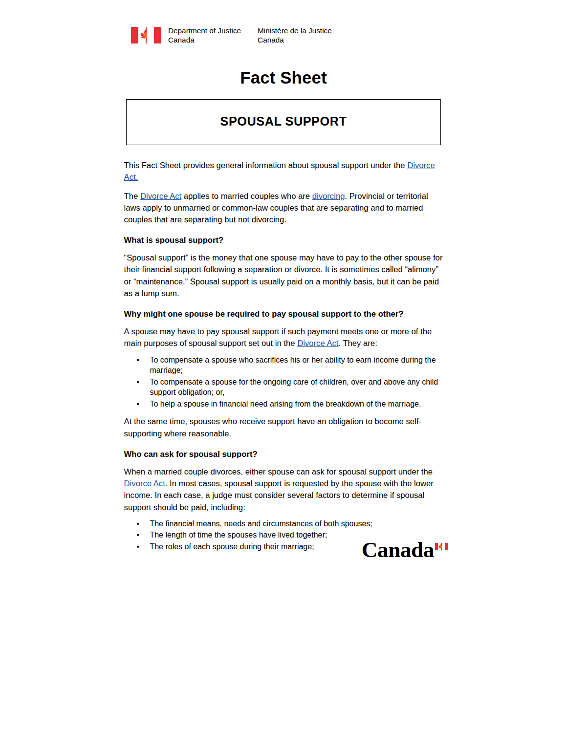🍁
Department of Justice
Canada
Ministère de la Justice
Canada
Fact Sheet
SPOUSAL SUPPORT
This Fact Sheet provides general information about spousal support under the Divorce Act.
The Divorce Act applies to married couples who are divorcing. Provincial or territorial laws apply to unmarried or common-law couples that are separating and to married couples that are separating but not divorcing.
What is spousal support?
“Spousal support” is the money that one spouse may have to pay to the other spouse for their financial support following a separation or divorce. It is sometimes called “alimony” or “maintenance.” Spousal support is usually paid on a monthly basis, but it can be paid as a lump sum.
Why might one spouse be required to pay spousal support to the other?
A spouse may have to pay spousal support if such payment meets one or more of the main purposes of spousal support set out in the Divorce Act. They are:
To compensate a spouse who sacrifices his or her ability to earn income during the marriage;
To compensate a spouse for the ongoing care of children, over and above any child support obligation; or,
To help a spouse in financial need arising from the breakdown of the marriage.
At the same time, spouses who receive support have an obligation to become self-supporting where reasonable.
Who can ask for spousal support?
When a married couple divorces, either spouse can ask for spousal support under the Divorce Act. In most cases, spousal support is requested by the spouse with the lower income. In each case, a judge must consider several factors to determine if spousal support should be paid, including:
The financial means, needs and circumstances of both spouses;
The length of time the spouses have lived together;
The roles of each spouse during their marriage;
Canada🍁